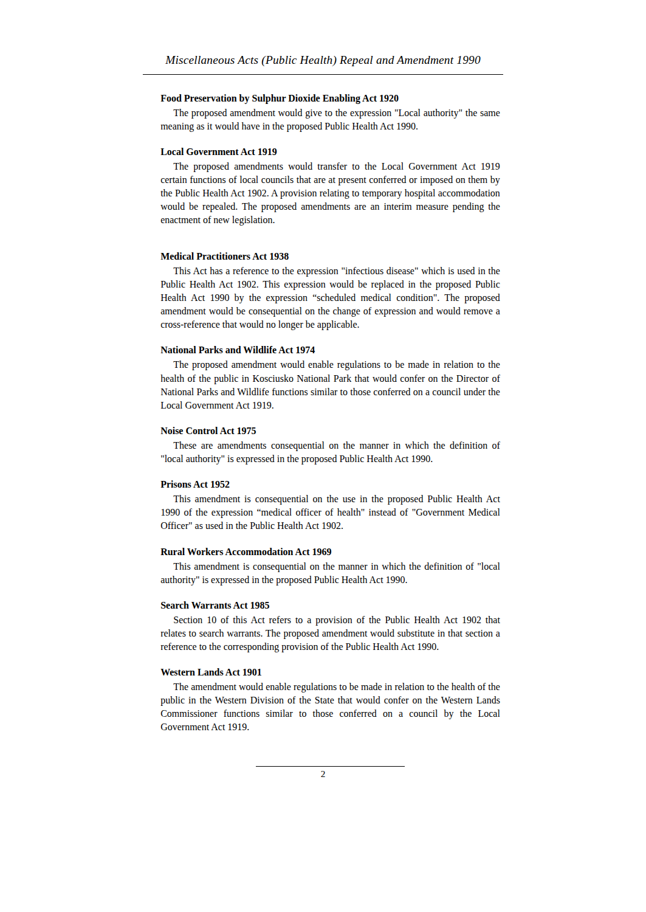Miscellaneous Acts (Public Health) Repeal and Amendment 1990
Food Preservation by Sulphur Dioxide Enabling Act 1920
The proposed amendment would give to the expression "Local authority" the same meaning as it would have in the proposed Public Health Act 1990.
Local Government Act 1919
The proposed amendments would transfer to the Local Government Act 1919 certain functions of local councils that are at present conferred or imposed on them by the Public Health Act 1902. A provision relating to temporary hospital accommodation would be repealed. The proposed amendments are an interim measure pending the enactment of new legislation.
Medical Practitioners Act 1938
This Act has a reference to the expression "infectious disease" which is used in the Public Health Act 1902. This expression would be replaced in the proposed Public Health Act 1990 by the expression “scheduled medical condition". The proposed amendment would be consequential on the change of expression and would remove a cross-reference that would no longer be applicable.
National Parks and Wildlife Act 1974
The proposed amendment would enable regulations to be made in relation to the health of the public in Kosciusko National Park that would confer on the Director of National Parks and Wildlife functions similar to those conferred on a council under the Local Government Act 1919.
Noise Control Act 1975
These are amendments consequential on the manner in which the definition of "local authority" is expressed in the proposed Public Health Act 1990.
Prisons Act 1952
This amendment is consequential on the use in the proposed Public Health Act 1990 of the expression “medical officer of health" instead of "Government Medical Officer" as used in the Public Health Act 1902.
Rural Workers Accommodation Act 1969
This amendment is consequential on the manner in which the definition of "local authority" is expressed in the proposed Public Health Act 1990.
Search Warrants Act 1985
Section 10 of this Act refers to a provision of the Public Health Act 1902 that relates to search warrants. The proposed amendment would substitute in that section a reference to the corresponding provision of the Public Health Act 1990.
Western Lands Act 1901
The amendment would enable regulations to be made in relation to the health of the public in the Western Division of the State that would confer on the Western Lands Commissioner functions similar to those conferred on a council by the Local Government Act 1919.
2